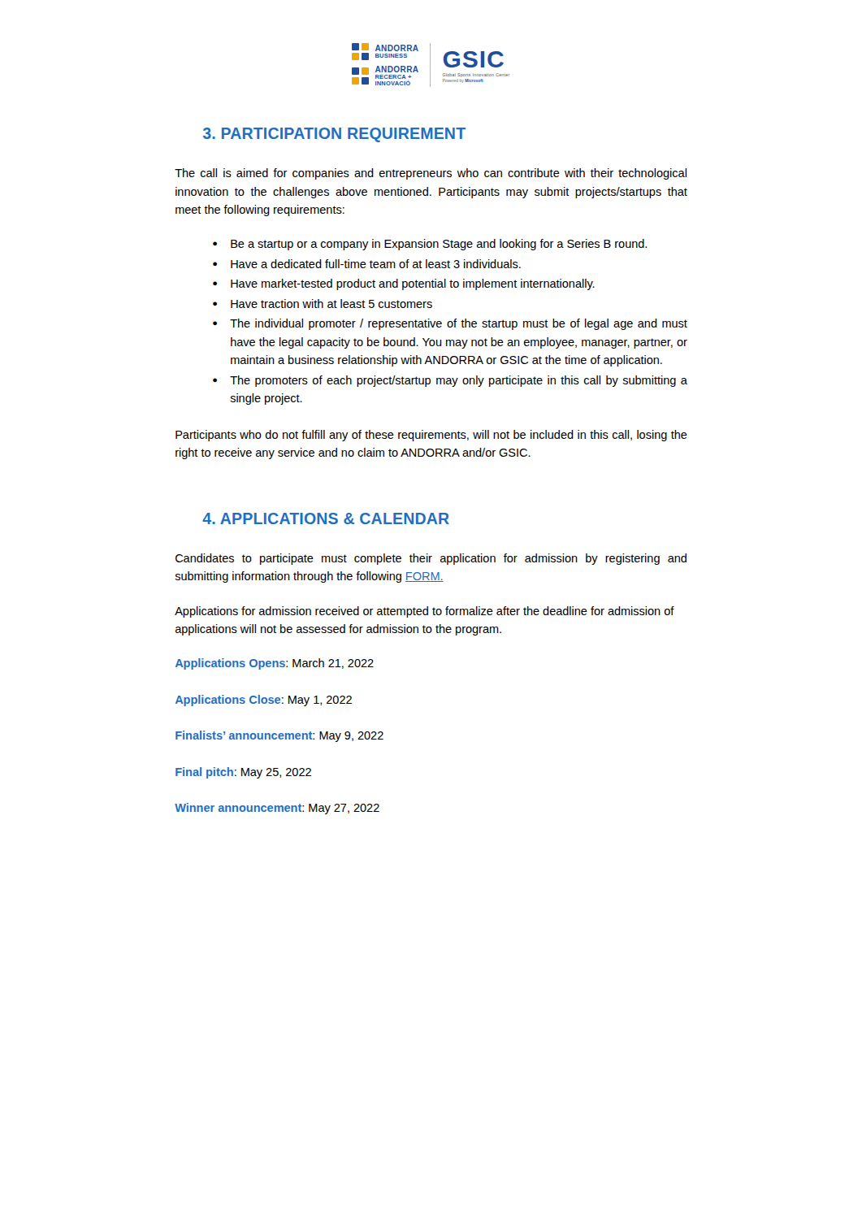ANDORRA BUSINESS
ANDORRA RECERCA +
INNOVACIÓ
GSIC
Global Sports Innovation Center
Powered by Microsoft
3. PARTICIPATION REQUIREMENT
The call is aimed for companies and entrepreneurs who can contribute with their technological innovation to the challenges above mentioned. Participants may submit projects/startups that meet the following requirements:
Be a startup or a company in Expansion Stage and looking for a Series B round.
Have a dedicated full-time team of at least 3 individuals.
Have market-tested product and potential to implement internationally.
Have traction with at least 5 customers
The individual promoter / representative of the startup must be of legal age and must have the legal capacity to be bound. You may not be an employee, manager, partner, or maintain a business relationship with ANDORRA or GSIC at the time of application.
The promoters of each project/startup may only participate in this call by submitting a single project.
Participants who do not fulfill any of these requirements, will not be included in this call, losing the right to receive any service and no claim to ANDORRA and/or GSIC.
4. APPLICATIONS & CALENDAR
Candidates to participate must complete their application for admission by registering and submitting information through the following FORM.
Applications for admission received or attempted to formalize after the deadline for admission of applications will not be assessed for admission to the program.
Applications Opens: March 21, 2022
Applications Close: May 1, 2022
Finalists’ announcement: May 9, 2022
Final pitch: May 25, 2022
Winner announcement: May 27, 2022